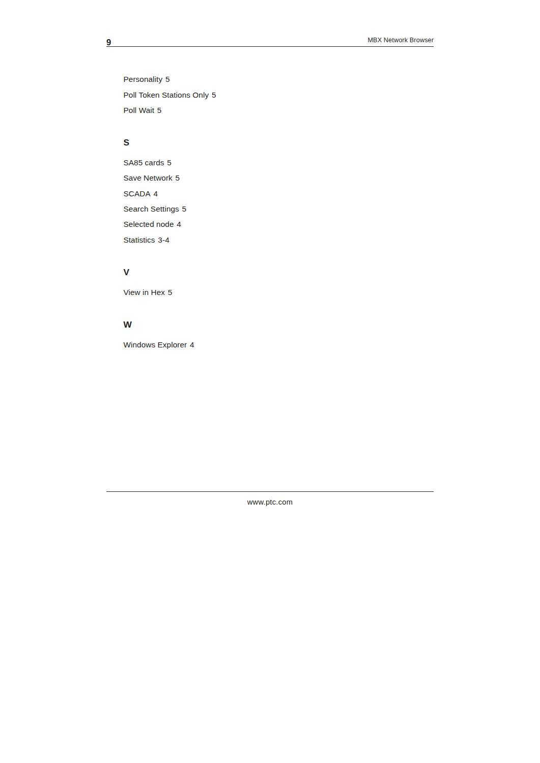9
MBX Network Browser
Personality5
Poll Token Stations Only5
Poll Wait5
S
SA85 cards5
Save Network5
SCADA4
Search Settings5
Selected node4
Statistics3-4
V
View in Hex5
W
Windows Explorer4
www.ptc.com